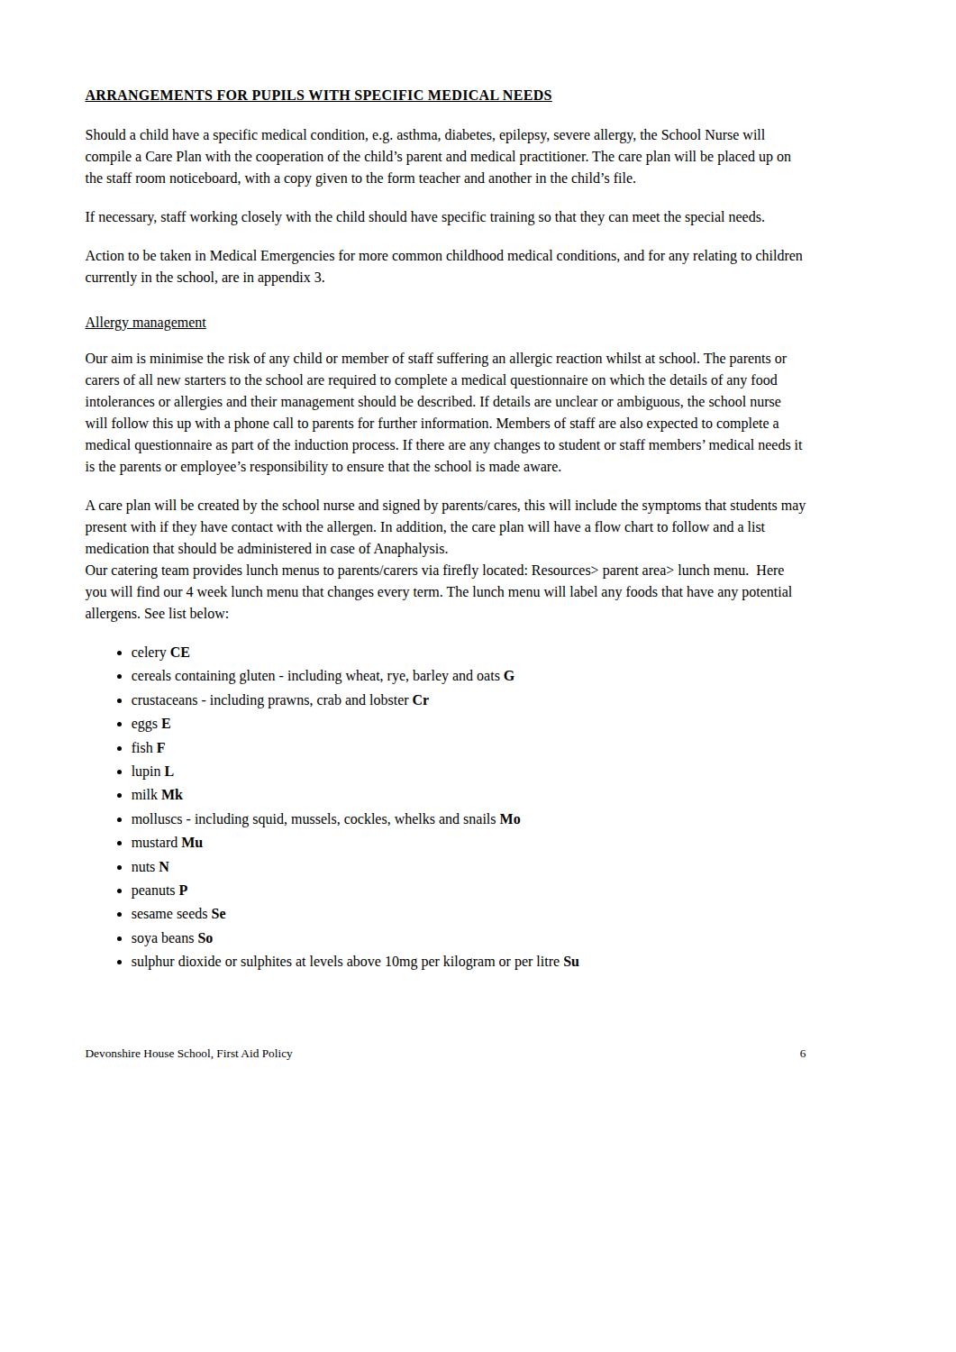ARRANGEMENTS FOR PUPILS WITH SPECIFIC MEDICAL NEEDS
Should a child have a specific medical condition, e.g. asthma, diabetes, epilepsy, severe allergy, the School Nurse will compile a Care Plan with the cooperation of the child’s parent and medical practitioner. The care plan will be placed up on the staff room noticeboard, with a copy given to the form teacher and another in the child’s file.
If necessary, staff working closely with the child should have specific training so that they can meet the special needs.
Action to be taken in Medical Emergencies for more common childhood medical conditions, and for any relating to children currently in the school, are in appendix 3.
Allergy management
Our aim is minimise the risk of any child or member of staff suffering an allergic reaction whilst at school. The parents or carers of all new starters to the school are required to complete a medical questionnaire on which the details of any food intolerances or allergies and their management should be described. If details are unclear or ambiguous, the school nurse will follow this up with a phone call to parents for further information. Members of staff are also expected to complete a medical questionnaire as part of the induction process. If there are any changes to student or staff members’ medical needs it is the parents or employee’s responsibility to ensure that the school is made aware.
A care plan will be created by the school nurse and signed by parents/cares, this will include the symptoms that students may present with if they have contact with the allergen. In addition, the care plan will have a flow chart to follow and a list medication that should be administered in case of Anaphalysis.
Our catering team provides lunch menus to parents/carers via firefly located: Resources> parent area> lunch menu. Here you will find our 4 week lunch menu that changes every term. The lunch menu will label any foods that have any potential allergens. See list below:
celery CE
cereals containing gluten - including wheat, rye, barley and oats G
crustaceans - including prawns, crab and lobster Cr
eggs E
fish F
lupin L
milk Mk
molluscs - including squid, mussels, cockles, whelks and snails Mo
mustard Mu
nuts N
peanuts P
sesame seeds Se
soya beans So
sulphur dioxide or sulphites at levels above 10mg per kilogram or per litre Su
Devonshire House School, First Aid Policy 6